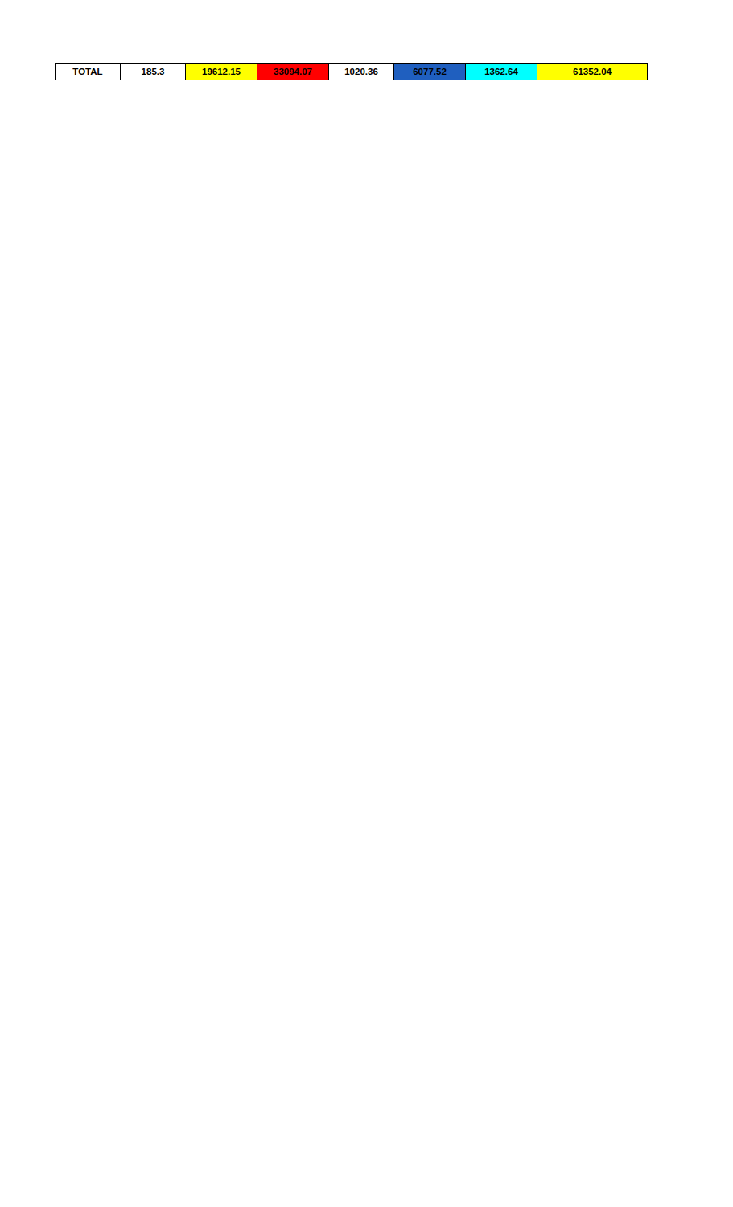| TOTAL | 185.3 | 19612.15 | 33094.07 | 1020.36 | 6077.52 | 1362.64 | 61352.04 |